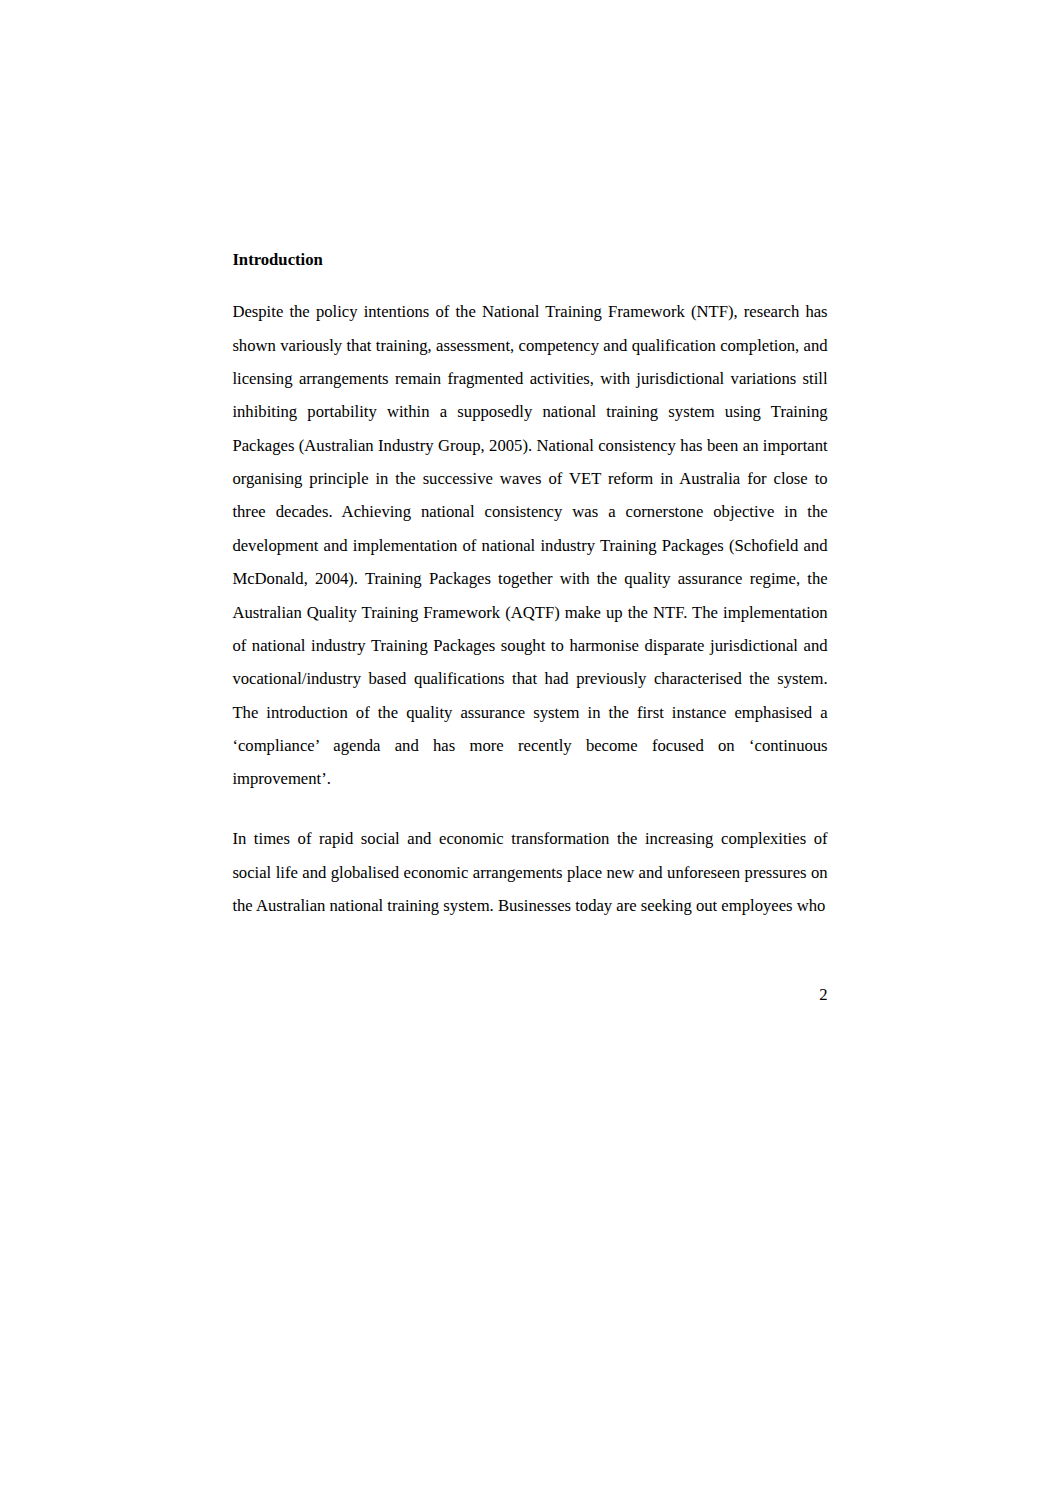Introduction
Despite the policy intentions of the National Training Framework (NTF), research has shown variously that training, assessment, competency and qualification completion, and licensing arrangements remain fragmented activities, with jurisdictional variations still inhibiting portability within a supposedly national training system using Training Packages (Australian Industry Group, 2005). National consistency has been an important organising principle in the successive waves of VET reform in Australia for close to three decades. Achieving national consistency was a cornerstone objective in the development and implementation of national industry Training Packages (Schofield and McDonald, 2004). Training Packages together with the quality assurance regime, the Australian Quality Training Framework (AQTF) make up the NTF. The implementation of national industry Training Packages sought to harmonise disparate jurisdictional and vocational/industry based qualifications that had previously characterised the system. The introduction of the quality assurance system in the first instance emphasised a ‘compliance’ agenda and has more recently become focused on ‘continuous improvement’.
In times of rapid social and economic transformation the increasing complexities of social life and globalised economic arrangements place new and unforeseen pressures on the Australian national training system. Businesses today are seeking out employees who
2